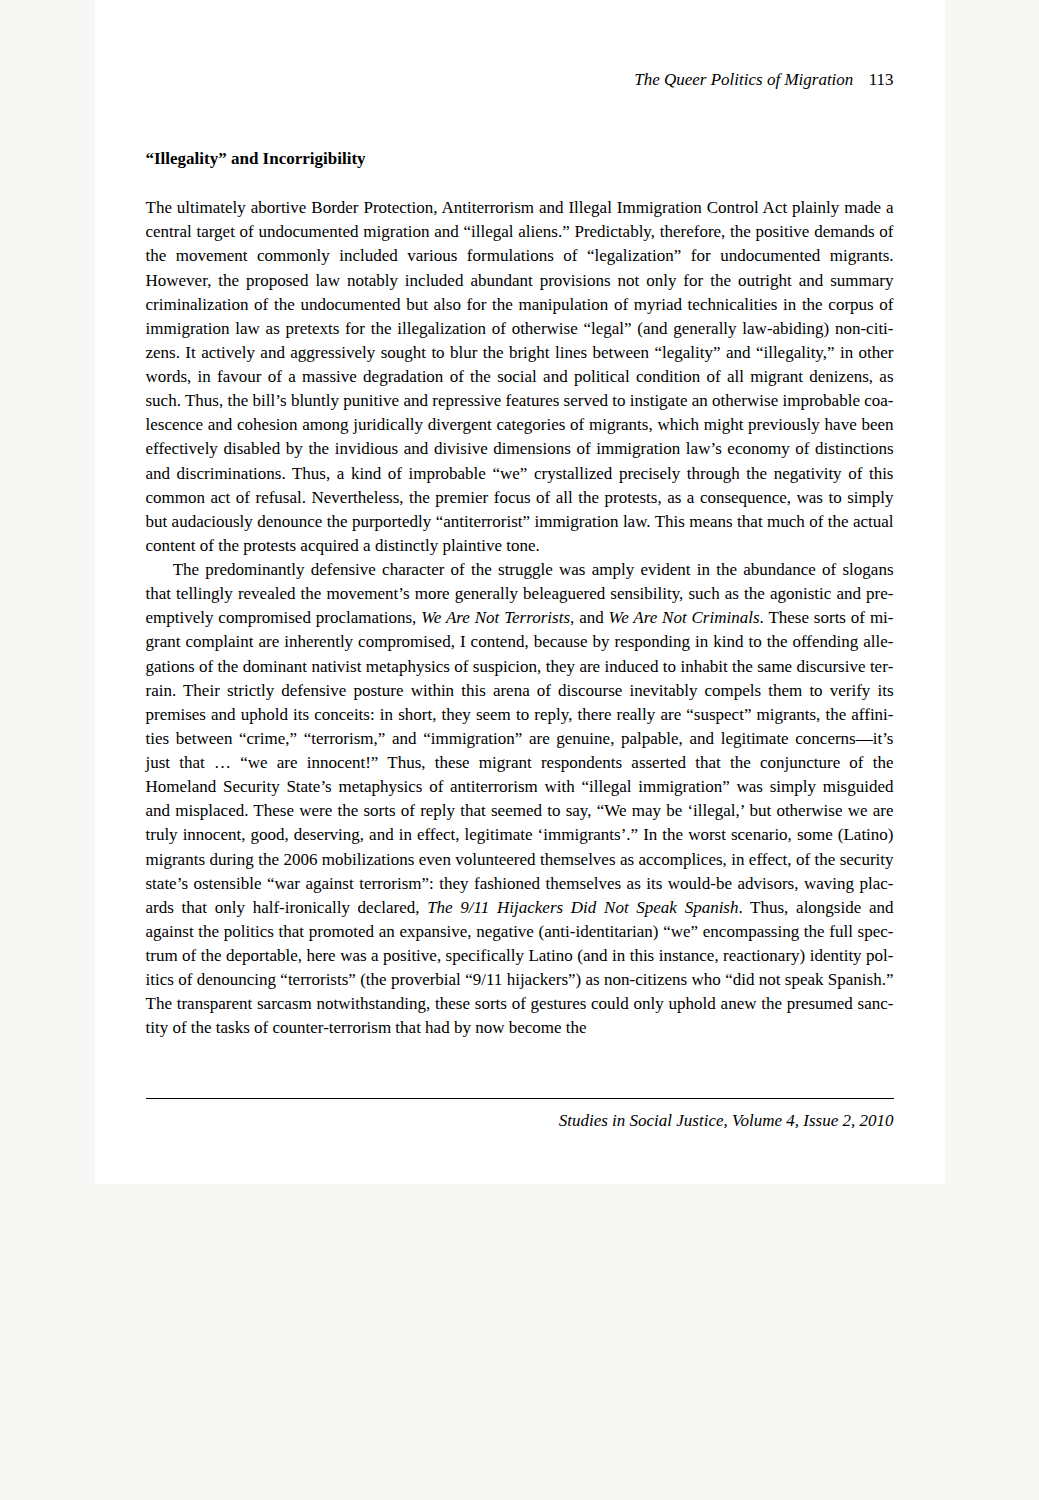The Queer Politics of Migration 113
“Illegality” and Incorrigibility
The ultimately abortive Border Protection, Antiterrorism and Illegal Immigration Control Act plainly made a central target of undocumented migration and “illegal aliens.” Predictably, therefore, the positive demands of the movement commonly included various formulations of “legalization” for undocumented migrants. However, the proposed law notably included abundant provisions not only for the outright and summary criminalization of the undocumented but also for the manipulation of myriad technicalities in the corpus of immigration law as pretexts for the illegalization of otherwise “legal” (and generally law-abiding) non-citizens. It actively and aggressively sought to blur the bright lines between “legality” and “illegality,” in other words, in favour of a massive degradation of the social and political condition of all migrant denizens, as such. Thus, the bill’s bluntly punitive and repressive features served to instigate an otherwise improbable coalescence and cohesion among juridically divergent categories of migrants, which might previously have been effectively disabled by the invidious and divisive dimensions of immigration law’s economy of distinctions and discriminations. Thus, a kind of improbable “we” crystallized precisely through the negativity of this common act of refusal. Nevertheless, the premier focus of all the protests, as a consequence, was to simply but audaciously denounce the purportedly “antiterrorist” immigration law. This means that much of the actual content of the protests acquired a distinctly plaintive tone.
The predominantly defensive character of the struggle was amply evident in the abundance of slogans that tellingly revealed the movement’s more generally beleaguered sensibility, such as the agonistic and preemptively compromised proclamations, We Are Not Terrorists, and We Are Not Criminals. These sorts of migrant complaint are inherently compromised, I contend, because by responding in kind to the offending allegations of the dominant nativist metaphysics of suspicion, they are induced to inhabit the same discursive terrain. Their strictly defensive posture within this arena of discourse inevitably compels them to verify its premises and uphold its conceits: in short, they seem to reply, there really are “suspect” migrants, the affinities between “crime,” “terrorism,” and “immigration” are genuine, palpable, and legitimate concerns—it’s just that … “we are innocent!” Thus, these migrant respondents asserted that the conjuncture of the Homeland Security State’s metaphysics of antiterrorism with “illegal immigration” was simply misguided and misplaced. These were the sorts of reply that seemed to say, “We may be ‘illegal,’ but otherwise we are truly innocent, good, deserving, and in effect, legitimate ‘immigrants’.” In the worst scenario, some (Latino) migrants during the 2006 mobilizations even volunteered themselves as accomplices, in effect, of the security state’s ostensible “war against terrorism”: they fashioned themselves as its would-be advisors, waving placards that only half-ironically declared, The 9/11 Hijackers Did Not Speak Spanish. Thus, alongside and against the politics that promoted an expansive, negative (anti-identitarian) “we” encompassing the full spectrum of the deportable, here was a positive, specifically Latino (and in this instance, reactionary) identity politics of denouncing “terrorists” (the proverbial “9/11 hijackers”) as non-citizens who “did not speak Spanish.” The transparent sarcasm notwithstanding, these sorts of gestures could only uphold anew the presumed sanctity of the tasks of counter-terrorism that had by now become the
Studies in Social Justice, Volume 4, Issue 2, 2010